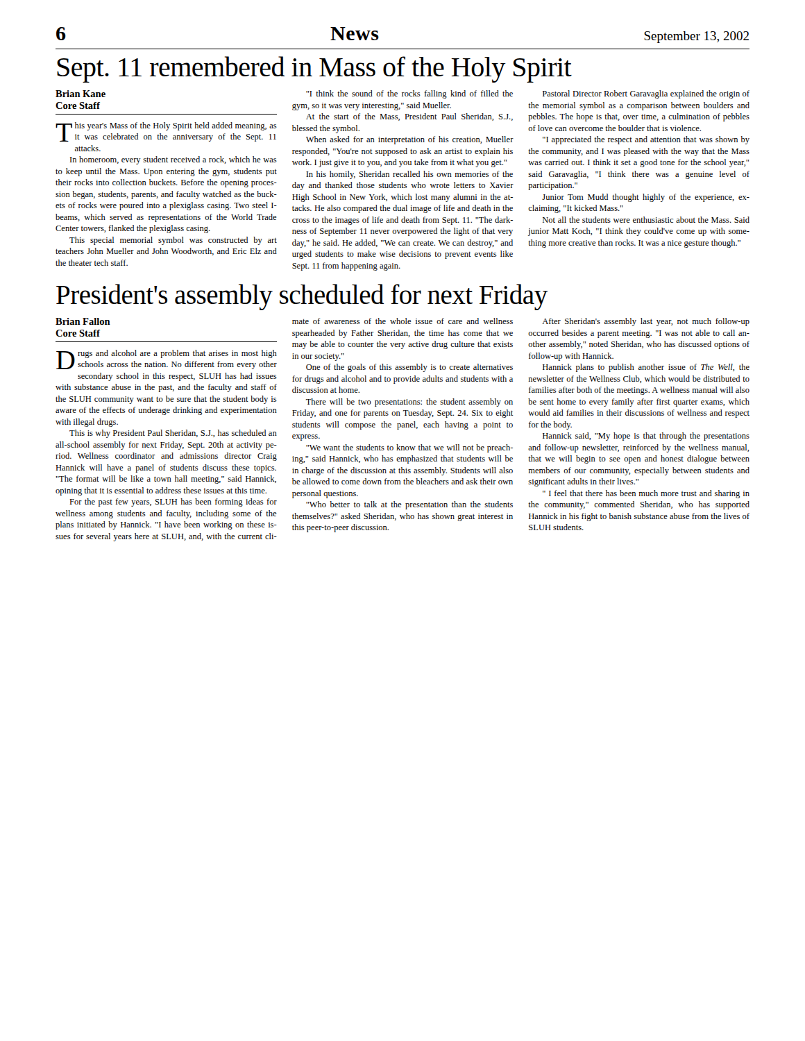6
News
September 13, 2002
Sept. 11 remembered in Mass of the Holy Spirit
Brian Kane
Core Staff
This year's Mass of the Holy Spirit held added meaning, as it was celebrated on the anniversary of the Sept. 11 attacks.
In homeroom, every student received a rock, which he was to keep until the Mass. Upon entering the gym, students put their rocks into collection buckets. Before the opening procession began, students, parents, and faculty watched as the buckets of rocks were poured into a plexiglass casing. Two steel I-beams, which served as representations of the World Trade Center towers, flanked the plexiglass casing.
This special memorial symbol was constructed by art teachers John Mueller and John Woodworth, and Eric Elz and the theater tech staff.
"I think the sound of the rocks falling kind of filled the gym, so it was very interesting," said Mueller.
At the start of the Mass, President Paul Sheridan, S.J., blessed the symbol.
When asked for an interpretation of his creation, Mueller responded, "You're not supposed to ask an artist to explain his work. I just give it to you, and you take from it what you get."
In his homily, Sheridan recalled his own memories of the day and thanked those students who wrote letters to Xavier High School in New York, which lost many alumni in the attacks. He also compared the dual image of life and death in the cross to the images of life and death from Sept. 11. "The darkness of September 11 never overpowered the light of that very day," he said. He added, "We can create. We can destroy," and urged students to make wise decisions to prevent events like Sept. 11 from happening again.
Pastoral Director Robert Garavaglia explained the origin of the memorial symbol as a comparison between boulders and pebbles. The hope is that, over time, a culmination of pebbles of love can overcome the boulder that is violence.
"I appreciated the respect and attention that was shown by the community, and I was pleased with the way that the Mass was carried out. I think it set a good tone for the school year," said Garavaglia, "I think there was a genuine level of participation."
Junior Tom Mudd thought highly of the experience, exclaiming, "It kicked Mass."
Not all the students were enthusiastic about the Mass. Said junior Matt Koch, "I think they could've come up with something more creative than rocks. It was a nice gesture though."
President's assembly scheduled for next Friday
Brian Fallon
Core Staff
Drugs and alcohol are a problem that arises in most high schools across the nation. No different from every other secondary school in this respect, SLUH has had issues with substance abuse in the past, and the faculty and staff of the SLUH community want to be sure that the student body is aware of the effects of underage drinking and experimentation with illegal drugs.
This is why President Paul Sheridan, S.J., has scheduled an all-school assembly for next Friday, Sept. 20th at activity period. Wellness coordinator and admissions director Craig Hannick will have a panel of students discuss these topics. "The format will be like a town hall meeting," said Hannick, opining that it is essential to address these issues at this time.
For the past few years, SLUH has been forming ideas for wellness among students and faculty, including some of the plans initiated by Hannick. "I have been working on these issues for several years here at SLUH, and, with the current climate of awareness of the whole issue of care and wellness spearheaded by Father Sheridan, the time has come that we may be able to counter the very active drug culture that exists in our society."
One of the goals of this assembly is to create alternatives for drugs and alcohol and to provide adults and students with a discussion at home.
There will be two presentations: the student assembly on Friday, and one for parents on Tuesday, Sept. 24. Six to eight students will compose the panel, each having a point to express.
"We want the students to know that we will not be preaching," said Hannick, who has emphasized that students will be in charge of the discussion at this assembly. Students will also be allowed to come down from the bleachers and ask their own personal questions.
"Who better to talk at the presentation than the students themselves?" asked Sheridan, who has shown great interest in this peer-to-peer discussion.
After Sheridan's assembly last year, not much follow-up occurred besides a parent meeting. "I was not able to call another assembly," noted Sheridan, who has discussed options of follow-up with Hannick.
Hannick plans to publish another issue of The Well, the newsletter of the Wellness Club, which would be distributed to families after both of the meetings. A wellness manual will also be sent home to every family after first quarter exams, which would aid families in their discussions of wellness and respect for the body.
Hannick said, "My hope is that through the presentations and follow-up newsletter, reinforced by the wellness manual, that we will begin to see open and honest dialogue between members of our community, especially between students and significant adults in their lives."
" I feel that there has been much more trust and sharing in the community," commented Sheridan, who has supported Hannick in his fight to banish substance abuse from the lives of SLUH students.